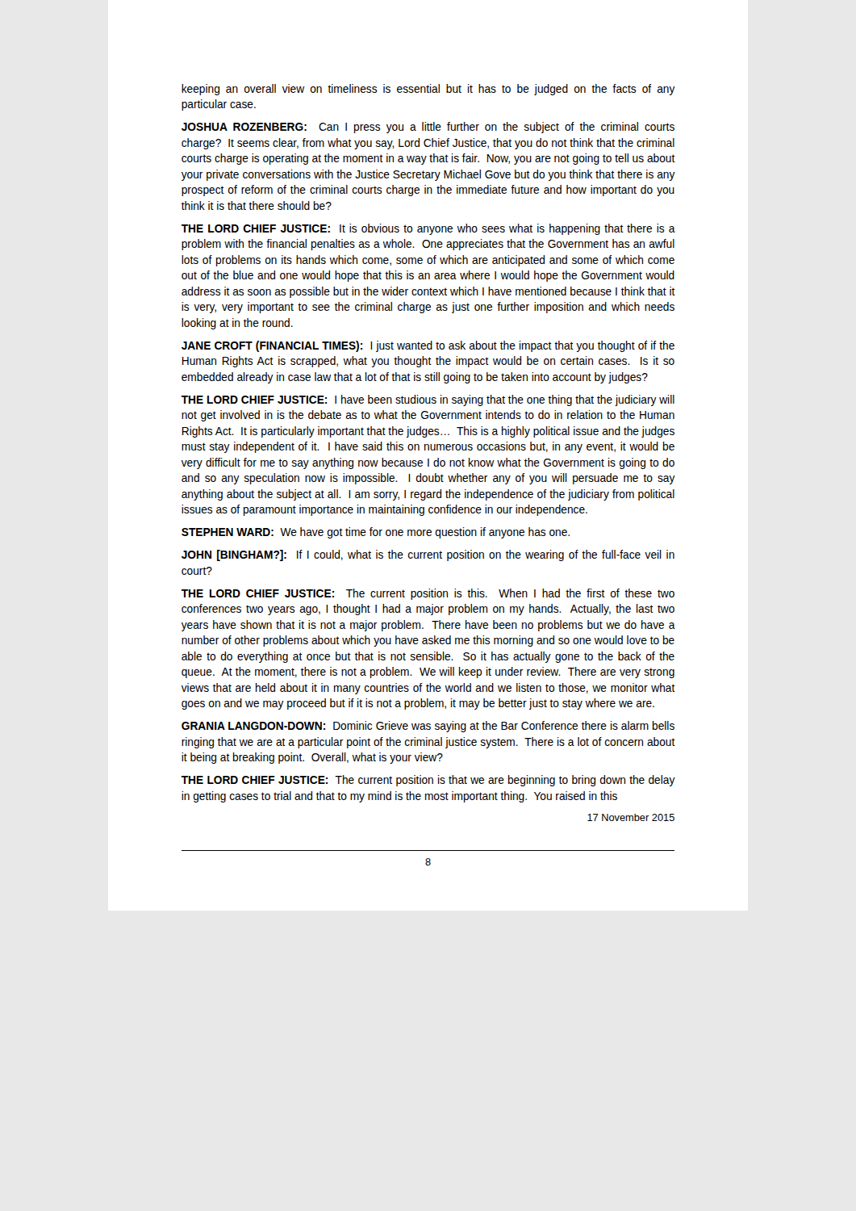keeping an overall view on timeliness is essential but it has to be judged on the facts of any particular case.
JOSHUA ROZENBERG: Can I press you a little further on the subject of the criminal courts charge? It seems clear, from what you say, Lord Chief Justice, that you do not think that the criminal courts charge is operating at the moment in a way that is fair. Now, you are not going to tell us about your private conversations with the Justice Secretary Michael Gove but do you think that there is any prospect of reform of the criminal courts charge in the immediate future and how important do you think it is that there should be?
THE LORD CHIEF JUSTICE: It is obvious to anyone who sees what is happening that there is a problem with the financial penalties as a whole. One appreciates that the Government has an awful lots of problems on its hands which come, some of which are anticipated and some of which come out of the blue and one would hope that this is an area where I would hope the Government would address it as soon as possible but in the wider context which I have mentioned because I think that it is very, very important to see the criminal charge as just one further imposition and which needs looking at in the round.
JANE CROFT (FINANCIAL TIMES): I just wanted to ask about the impact that you thought of if the Human Rights Act is scrapped, what you thought the impact would be on certain cases. Is it so embedded already in case law that a lot of that is still going to be taken into account by judges?
THE LORD CHIEF JUSTICE: I have been studious in saying that the one thing that the judiciary will not get involved in is the debate as to what the Government intends to do in relation to the Human Rights Act. It is particularly important that the judges… This is a highly political issue and the judges must stay independent of it. I have said this on numerous occasions but, in any event, it would be very difficult for me to say anything now because I do not know what the Government is going to do and so any speculation now is impossible. I doubt whether any of you will persuade me to say anything about the subject at all. I am sorry, I regard the independence of the judiciary from political issues as of paramount importance in maintaining confidence in our independence.
STEPHEN WARD: We have got time for one more question if anyone has one.
JOHN [BINGHAM?]: If I could, what is the current position on the wearing of the full-face veil in court?
THE LORD CHIEF JUSTICE: The current position is this. When I had the first of these two conferences two years ago, I thought I had a major problem on my hands. Actually, the last two years have shown that it is not a major problem. There have been no problems but we do have a number of other problems about which you have asked me this morning and so one would love to be able to do everything at once but that is not sensible. So it has actually gone to the back of the queue. At the moment, there is not a problem. We will keep it under review. There are very strong views that are held about it in many countries of the world and we listen to those, we monitor what goes on and we may proceed but if it is not a problem, it may be better just to stay where we are.
GRANIA LANGDON-DOWN: Dominic Grieve was saying at the Bar Conference there is alarm bells ringing that we are at a particular point of the criminal justice system. There is a lot of concern about it being at breaking point. Overall, what is your view?
THE LORD CHIEF JUSTICE: The current position is that we are beginning to bring down the delay in getting cases to trial and that to my mind is the most important thing. You raised in this
17 November 2015
8